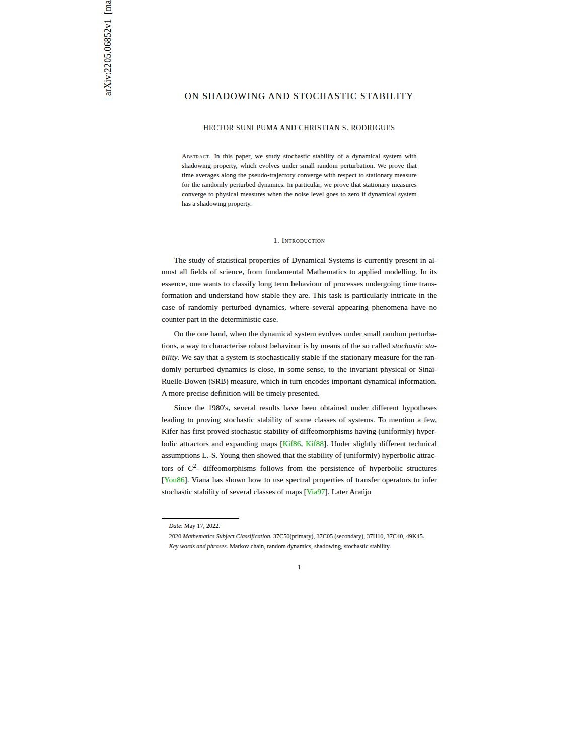arXiv:2205.06852v1 [math.DS] 13 May 2022
On Shadowing and Stochastic Stability
Hector Suni Puma and Christian S. Rodrigues
Abstract. In this paper, we study stochastic stability of a dynamical system with shadowing property, which evolves under small random perturbation. We prove that time averages along the pseudo-trajectory converge with respect to stationary measure for the randomly perturbed dynamics. In particular, we prove that stationary measures converge to physical measures when the noise level goes to zero if dynamical system has a shadowing property.
1. Introduction
The study of statistical properties of Dynamical Systems is currently present in almost all fields of science, from fundamental Mathematics to applied modelling. In its essence, one wants to classify long term behaviour of processes undergoing time transformation and understand how stable they are. This task is particularly intricate in the case of randomly perturbed dynamics, where several appearing phenomena have no counter part in the deterministic case.
On the one hand, when the dynamical system evolves under small random perturbations, a way to characterise robust behaviour is by means of the so called stochastic stability. We say that a system is stochastically stable if the stationary measure for the randomly perturbed dynamics is close, in some sense, to the invariant physical or Sinai-Ruelle-Bowen (SRB) measure, which in turn encodes important dynamical information. A more precise definition will be timely presented.
Since the 1980's, several results have been obtained under different hypotheses leading to proving stochastic stability of some classes of systems. To mention a few, Kifer has first proved stochastic stability of diffeomorphisms having (uniformly) hyperbolic attractors and expanding maps [Kif86, Kif88]. Under slightly different technical assumptions L.-S. Young then showed that the stability of (uniformly) hyperbolic attractors of C2- diffeomorphisms follows from the persistence of hyperbolic structures [You86]. Viana has shown how to use spectral properties of transfer operators to infer stochastic stability of several classes of maps [Via97]. Later Araújo
Date: May 17, 2022.
2020 Mathematics Subject Classification. 37C50(primary), 37C05 (secondary), 37H10, 37C40, 49K45.
Key words and phrases. Markov chain, random dynamics, shadowing, stochastic stability.
1